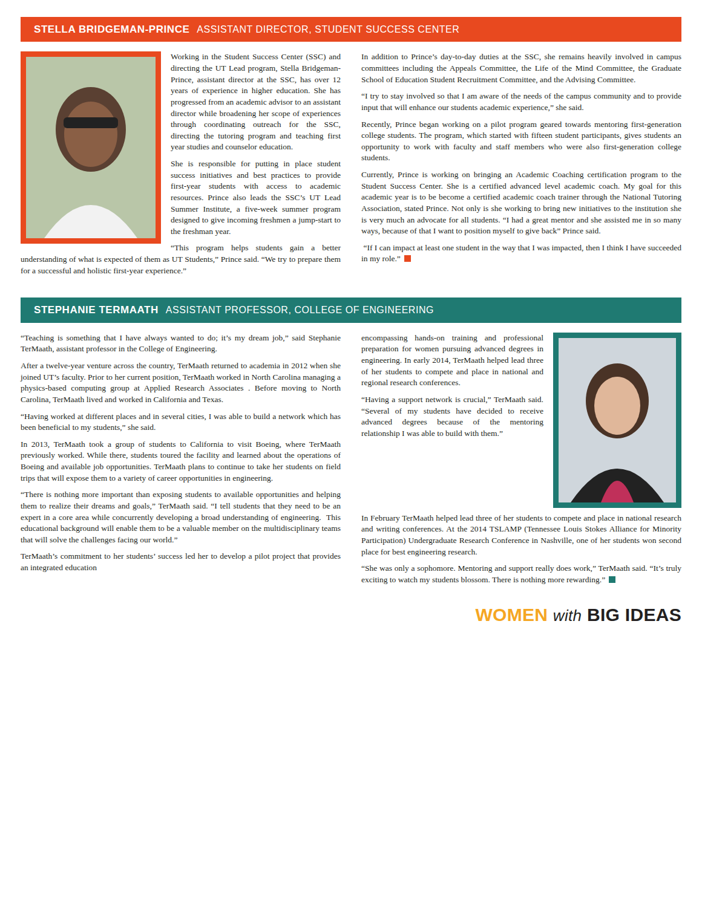Stella Bridgeman-Prince Assistant Director, Student Success Center
Working in the Student Success Center (SSC) and directing the UT Lead program, Stella Bridgeman-Prince, assistant director at the SSC, has over 12 years of experience in higher education. She has progressed from an academic advisor to an assistant director while broadening her scope of experiences through coordinating outreach for the SSC, directing the tutoring program and teaching first year studies and counselor education.
She is responsible for putting in place student success initiatives and best practices to provide first-year students with access to academic resources. Prince also leads the SSC’s UT Lead Summer Institute, a five-week summer program designed to give incoming freshmen a jump-start to the freshman year.
“This program helps students gain a better understanding of what is expected of them as UT Students,” Prince said. “We try to prepare them for a successful and holistic first-year experience.”
In addition to Prince’s day-to-day duties at the SSC, she remains heavily involved in campus committees including the Appeals Committee, the Life of the Mind Committee, the Graduate School of Education Student Recruitment Committee, and the Advising Committee.
“I try to stay involved so that I am aware of the needs of the campus community and to provide input that will enhance our students academic experience,” she said.
Recently, Prince began working on a pilot program geared towards mentoring first-generation college students. The program, which started with fifteen student participants, gives students an opportunity to work with faculty and staff members who were also first-generation college students.
Currently, Prince is working on bringing an Academic Coaching certification program to the Student Success Center. She is a certified advanced level academic coach. My goal for this academic year is to be become a certified academic coach trainer through the National Tutoring Association, stated Prince. Not only is she working to bring new initiatives to the institution she is very much an advocate for all students. “I had a great mentor and she assisted me in so many ways, because of that I want to position myself to give back” Prince said.
“If I can impact at least one student in the way that I was impacted, then I think I have succeeded in my role.”
Stephanie TerMaath Assistant Professor, College of Engineering
“Teaching is something that I have always wanted to do; it’s my dream job,” said Stephanie TerMaath, assistant professor in the College of Engineering.
After a twelve-year venture across the country, TerMaath returned to academia in 2012 when she joined UT’s faculty. Prior to her current position, TerMaath worked in North Carolina managing a physics-based computing group at Applied Research Associates . Before moving to North Carolina, TerMaath lived and worked in California and Texas.
“Having worked at different places and in several cities, I was able to build a network which has been beneficial to my students,” she said.
In 2013, TerMaath took a group of students to California to visit Boeing, where TerMaath previously worked. While there, students toured the facility and learned about the operations of Boeing and available job opportunities. TerMaath plans to continue to take her students on field trips that will expose them to a variety of career opportunities in engineering.
“There is nothing more important than exposing students to available opportunities and helping them to realize their dreams and goals,” TerMaath said. “I tell students that they need to be an expert in a core area while concurrently developing a broad understanding of engineering. This educational background will enable them to be a valuable member on the multidisciplinary teams that will solve the challenges facing our world.”
TerMaath’s commitment to her students’ success led her to develop a pilot project that provides an integrated education
encompassing hands-on training and professional preparation for women pursuing advanced degrees in engineering. In early 2014, TerMaath helped lead three of her students to compete and place in national and regional research conferences.
“Having a support network is crucial,” TerMaath said. “Several of my students have decided to receive advanced degrees because of the mentoring relationship I was able to build with them.”
In February TerMaath helped lead three of her students to compete and place in national research and writing conferences. At the 2014 TSLAMP (Tennessee Louis Stokes Alliance for Minority Participation) Undergraduate Research Conference in Nashville, one of her students won second place for best engineering research.
“She was only a sophomore. Mentoring and support really does work,” TerMaath said. “It’s truly exciting to watch my students blossom. There is nothing more rewarding.”
WOMEN with BIG IDEAS